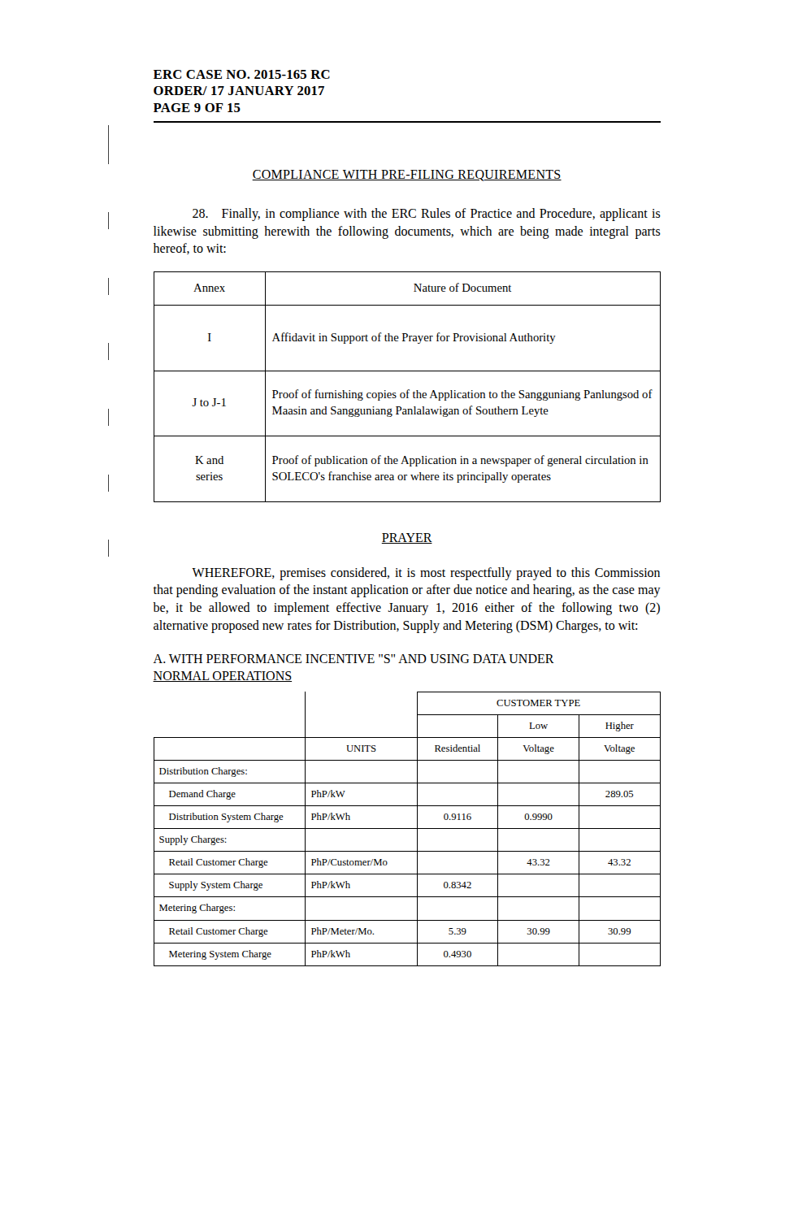ERC CASE NO. 2015-165 RC
ORDER/ 17 JANUARY 2017
PAGE 9 OF 15
COMPLIANCE WITH PRE-FILING REQUIREMENTS
28. Finally, in compliance with the ERC Rules of Practice and Procedure, applicant is likewise submitting herewith the following documents, which are being made integral parts hereof, to wit:
| Annex | Nature of Document |
| --- | --- |
| I | Affidavit in Support of the Prayer for Provisional Authority |
| J to J-1 | Proof of furnishing copies of the Application to the Sangguniang Panlungsod of Maasin and Sangguniang Panlalawigan of Southern Leyte |
| K and series | Proof of publication of the Application in a newspaper of general circulation in SOLECO's franchise area or where its principally operates |
PRAYER
WHEREFORE, premises considered, it is most respectfully prayed to this Commission that pending evaluation of the instant application or after due notice and hearing, as the case may be, it be allowed to implement effective January 1, 2016 either of the following two (2) alternative proposed new rates for Distribution, Supply and Metering (DSM) Charges, to wit:
A. WITH PERFORMANCE INCENTIVE "S" AND USING DATA UNDER
NORMAL OPERATIONS
| | | CUSTOMER TYPE |
| | Low | Higher |
| | UNITS | Residential | Voltage | Voltage |
| Distribution Charges: | | | | |
| Demand Charge | PhP/kW | | | 289.05 |
| Distribution System Charge | PhP/kWh | 0.9116 | 0.9990 | |
| Supply Charges: | | | | |
| Retail Customer Charge | PhP/Customer/Mo | | 43.32 | 43.32 |
| Supply System Charge | PhP/kWh | 0.8342 | | |
| Metering Charges: | | | | |
| Retail Customer Charge | PhP/Meter/Mo. | 5.39 | 30.99 | 30.99 |
| Metering System Charge | PhP/kWh | 0.4930 | | |